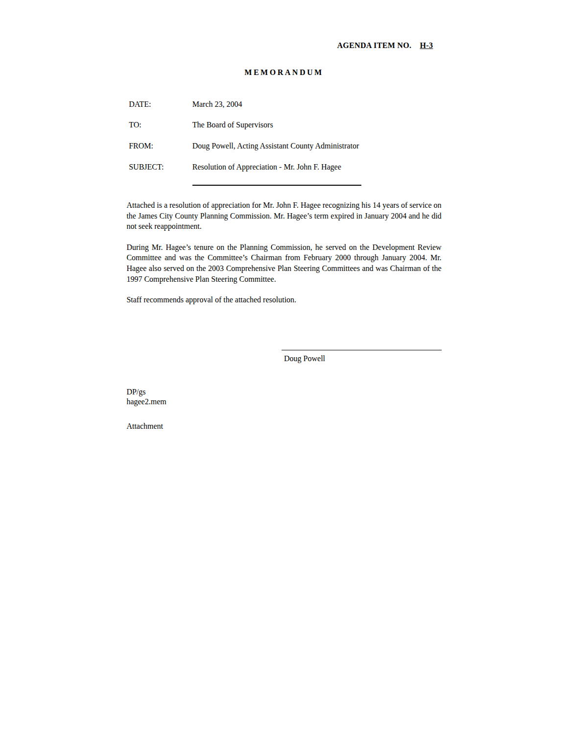AGENDA ITEM NO.H-3
MEMORANDUM
| DATE: | March 23, 2004 |
| TO: | The Board of Supervisors |
| FROM: | Doug Powell, Acting Assistant County Administrator |
| SUBJECT: | Resolution of Appreciation - Mr. John F. Hagee |
Attached is a resolution of appreciation for Mr. John F. Hagee recognizing his 14 years of service on the James City County Planning Commission. Mr. Hagee’s term expired in January 2004 and he did not seek reappointment.
During Mr. Hagee’s tenure on the Planning Commission, he served on the Development Review Committee and was the Committee’s Chairman from February 2000 through January 2004. Mr. Hagee also served on the 2003 Comprehensive Plan Steering Committees and was Chairman of the 1997 Comprehensive Plan Steering Committee.
Staff recommends approval of the attached resolution.
Doug Powell
DP/gs
hagee2.mem
Attachment